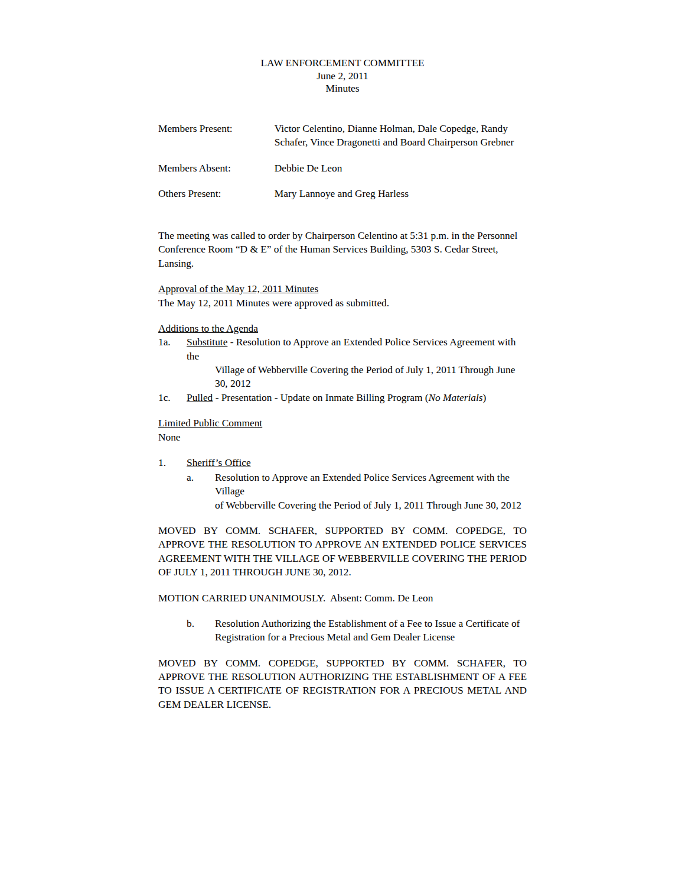LAW ENFORCEMENT COMMITTEE
June 2, 2011
Minutes
| Members Present: | Victor Celentino, Dianne Holman, Dale Copedge, Randy Schafer, Vince Dragonetti and Board Chairperson Grebner |
| Members Absent: | Debbie De Leon |
| Others Present: | Mary Lannoye and Greg Harless |
The meeting was called to order by Chairperson Celentino at 5:31 p.m. in the Personnel Conference Room “D & E” of the Human Services Building, 5303 S. Cedar Street, Lansing.
Approval of the May 12, 2011 Minutes
The May 12, 2011 Minutes were approved as submitted.
Additions to the Agenda
1a.
Substitute - Resolution to Approve an Extended Police Services Agreement with the Village of Webberville Covering the Period of July 1, 2011 Through June 30, 2012
1c.
Pulled - Presentation - Update on Inmate Billing Program (No Materials)
Limited Public Comment
None
1.
Sheriff’s Office
a.
Resolution to Approve an Extended Police Services Agreement with the Village of Webberville Covering the Period of July 1, 2011 Through June 30, 2012
MOVED BY COMM. SCHAFER, SUPPORTED BY COMM. COPEDGE, TO APPROVE THE RESOLUTION TO APPROVE AN EXTENDED POLICE SERVICES AGREEMENT WITH THE VILLAGE OF WEBBERVILLE COVERING THE PERIOD OF JULY 1, 2011 THROUGH JUNE 30, 2012.
MOTION CARRIED UNANIMOUSLY. Absent: Comm. De Leon
b.
Resolution Authorizing the Establishment of a Fee to Issue a Certificate of Registration for a Precious Metal and Gem Dealer License
MOVED BY COMM. COPEDGE, SUPPORTED BY COMM. SCHAFER, TO APPROVE THE RESOLUTION AUTHORIZING THE ESTABLISHMENT OF A FEE TO ISSUE A CERTIFICATE OF REGISTRATION FOR A PRECIOUS METAL AND GEM DEALER LICENSE.